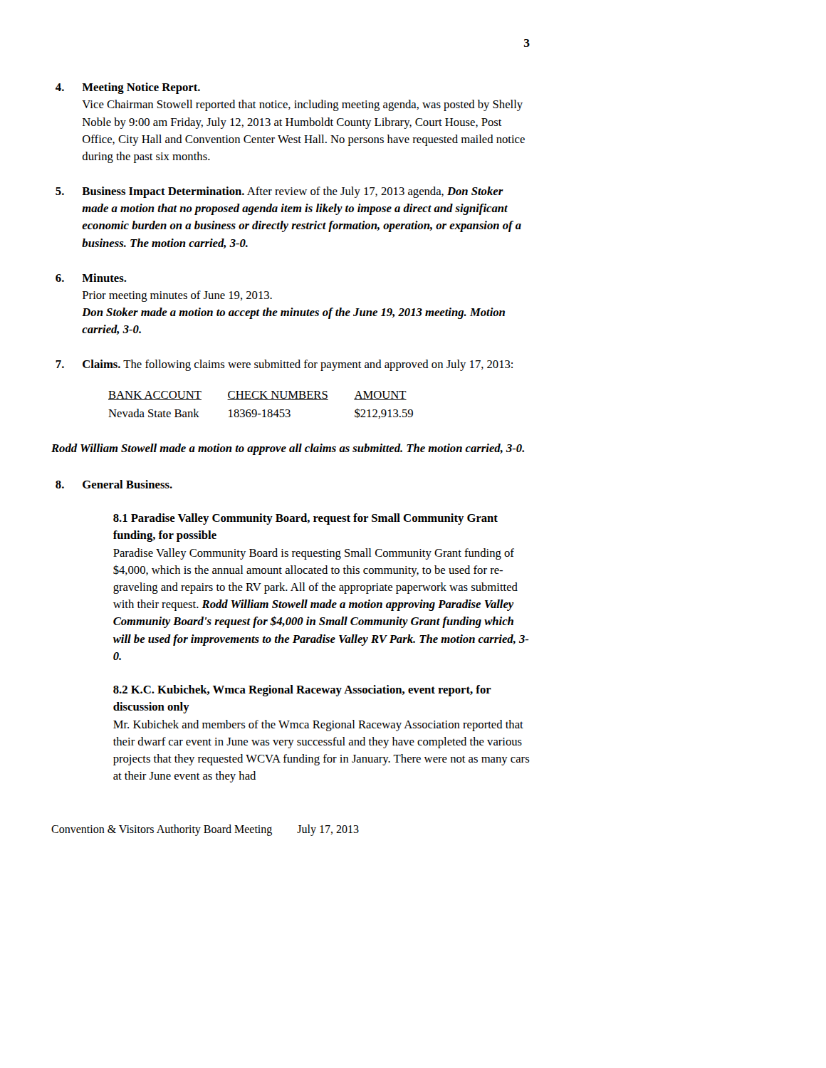3
4. Meeting Notice Report.
Vice Chairman Stowell reported that notice, including meeting agenda, was posted by Shelly Noble by 9:00 am Friday, July 12, 2013 at Humboldt County Library, Court House, Post Office, City Hall and Convention Center West Hall. No persons have requested mailed notice during the past six months.
5. Business Impact Determination. After review of the July 17, 2013 agenda, Don Stoker made a motion that no proposed agenda item is likely to impose a direct and significant economic burden on a business or directly restrict formation, operation, or expansion of a business. The motion carried, 3-0.
6. Minutes.
Prior meeting minutes of June 19, 2013.
Don Stoker made a motion to accept the minutes of the June 19, 2013 meeting. Motion carried, 3-0.
7. Claims. The following claims were submitted for payment and approved on July 17, 2013:
| BANK ACCOUNT | CHECK NUMBERS | AMOUNT |
| --- | --- | --- |
| Nevada State Bank | 18369-18453 | $212,913.59 |
Rodd William Stowell made a motion to approve all claims as submitted. The motion carried, 3-0.
8. General Business.
8.1 Paradise Valley Community Board, request for Small Community Grant funding, for possible
Paradise Valley Community Board is requesting Small Community Grant funding of $4,000, which is the annual amount allocated to this community, to be used for re-graveling and repairs to the RV park. All of the appropriate paperwork was submitted with their request. Rodd William Stowell made a motion approving Paradise Valley Community Board's request for $4,000 in Small Community Grant funding which will be used for improvements to the Paradise Valley RV Park. The motion carried, 3-0.
8.2 K.C. Kubichek, Wmca Regional Raceway Association, event report, for discussion only
Mr. Kubichek and members of the Wmca Regional Raceway Association reported that their dwarf car event in June was very successful and they have completed the various projects that they requested WCVA funding for in January. There were not as many cars at their June event as they had
Convention & Visitors Authority Board Meeting July 17, 2013